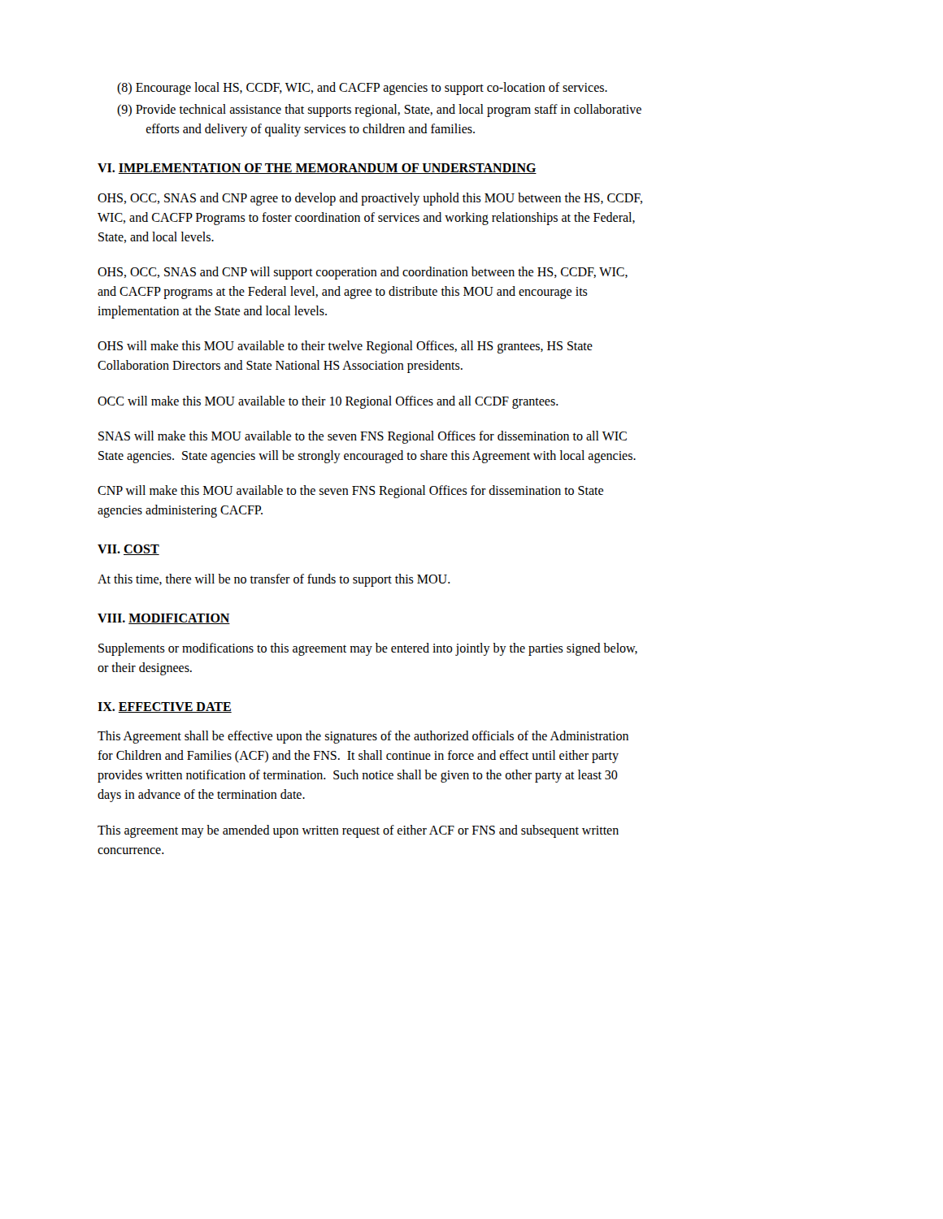(8) Encourage local HS, CCDF, WIC, and CACFP agencies to support co-location of services.
(9) Provide technical assistance that supports regional, State, and local program staff in collaborative efforts and delivery of quality services to children and families.
VI. IMPLEMENTATION OF THE MEMORANDUM OF UNDERSTANDING
OHS, OCC, SNAS and CNP agree to develop and proactively uphold this MOU between the HS, CCDF, WIC, and CACFP Programs to foster coordination of services and working relationships at the Federal, State, and local levels.
OHS, OCC, SNAS and CNP will support cooperation and coordination between the HS, CCDF, WIC, and CACFP programs at the Federal level, and agree to distribute this MOU and encourage its implementation at the State and local levels.
OHS will make this MOU available to their twelve Regional Offices, all HS grantees, HS State Collaboration Directors and State National HS Association presidents.
OCC will make this MOU available to their 10 Regional Offices and all CCDF grantees.
SNAS will make this MOU available to the seven FNS Regional Offices for dissemination to all WIC State agencies. State agencies will be strongly encouraged to share this Agreement with local agencies.
CNP will make this MOU available to the seven FNS Regional Offices for dissemination to State agencies administering CACFP.
VII. COST
At this time, there will be no transfer of funds to support this MOU.
VIII. MODIFICATION
Supplements or modifications to this agreement may be entered into jointly by the parties signed below, or their designees.
IX. EFFECTIVE DATE
This Agreement shall be effective upon the signatures of the authorized officials of the Administration for Children and Families (ACF) and the FNS. It shall continue in force and effect until either party provides written notification of termination. Such notice shall be given to the other party at least 30 days in advance of the termination date.
This agreement may be amended upon written request of either ACF or FNS and subsequent written concurrence.